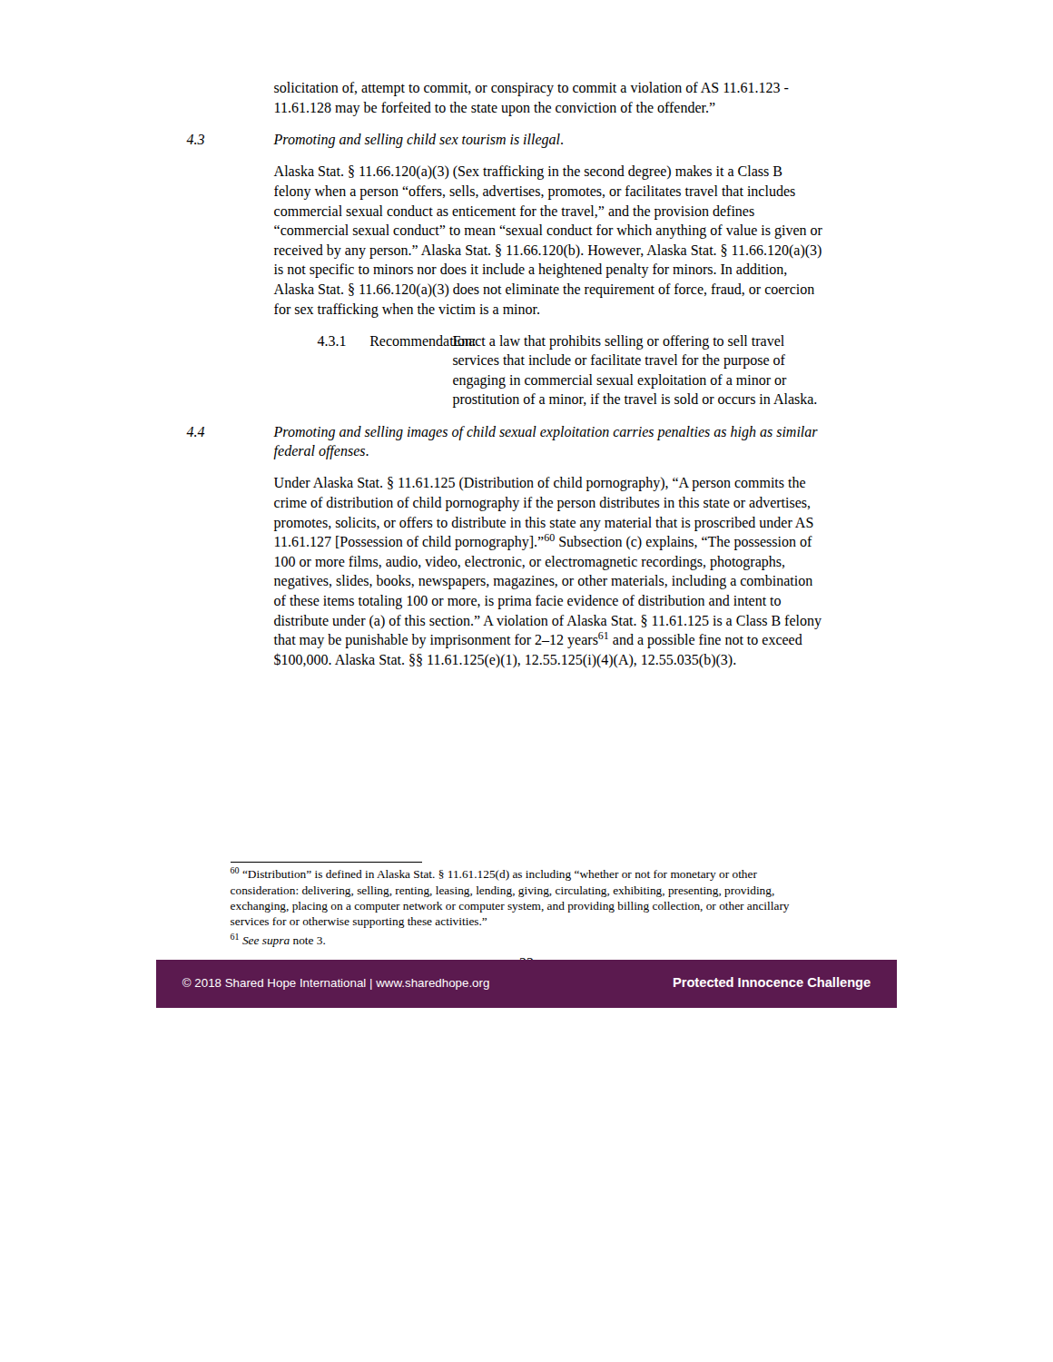solicitation of, attempt to commit, or conspiracy to commit a violation of AS 11.61.123 - 11.61.128 may be forfeited to the state upon the conviction of the offender.”
4.3 Promoting and selling child sex tourism is illegal.
Alaska Stat. § 11.66.120(a)(3) (Sex trafficking in the second degree) makes it a Class B felony when a person “offers, sells, advertises, promotes, or facilitates travel that includes commercial sexual conduct as enticement for the travel,” and the provision defines “commercial sexual conduct” to mean “sexual conduct for which anything of value is given or received by any person.” Alaska Stat. § 11.66.120(b). However, Alaska Stat. § 11.66.120(a)(3) is not specific to minors nor does it include a heightened penalty for minors. In addition, Alaska Stat. § 11.66.120(a)(3) does not eliminate the requirement of force, fraud, or coercion for sex trafficking when the victim is a minor.
4.3.1 Recommendation: Enact a law that prohibits selling or offering to sell travel services that include or facilitate travel for the purpose of engaging in commercial sexual exploitation of a minor or prostitution of a minor, if the travel is sold or occurs in Alaska.
4.4 Promoting and selling images of child sexual exploitation carries penalties as high as similar federal offenses.
Under Alaska Stat. § 11.61.125 (Distribution of child pornography), “A person commits the crime of distribution of child pornography if the person distributes in this state or advertises, promotes, solicits, or offers to distribute in this state any material that is proscribed under AS 11.61.127 [Possession of child pornography].”60 Subsection (c) explains, “The possession of 100 or more films, audio, video, electronic, or electromagnetic recordings, photographs, negatives, slides, books, newspapers, magazines, or other materials, including a combination of these items totaling 100 or more, is prima facie evidence of distribution and intent to distribute under (a) of this section.” A violation of Alaska Stat. § 11.61.125 is a Class B felony that may be punishable by imprisonment for 2–12 years61 and a possible fine not to exceed $100,000. Alaska Stat. §§ 11.61.125(e)(1), 12.55.125(i)(4)(A), 12.55.035(b)(3).
60 “Distribution” is defined in Alaska Stat. § 11.61.125(d) as including “whether or not for monetary or other consideration: delivering, selling, renting, leasing, lending, giving, circulating, exhibiting, presenting, providing, exchanging, placing on a computer network or computer system, and providing billing collection, or other ancillary services for or otherwise supporting these activities.”
61 See supra note 3.
- 22 -
© 2018 Shared Hope International | www.sharedhope.org Protected Innocence Challenge